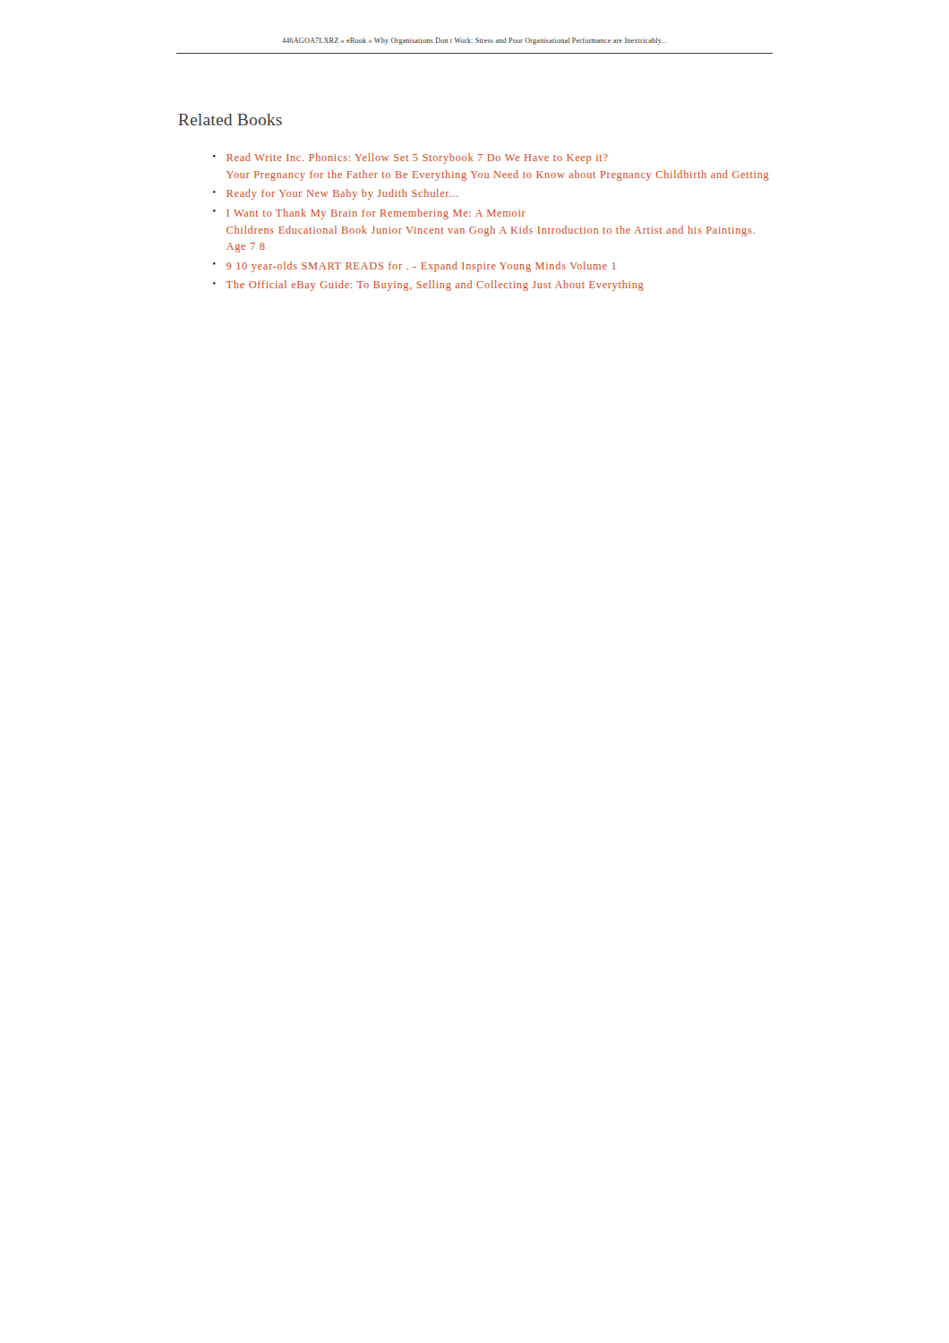446AGOA7LXRZ » eBook » Why Organisations Don t Work: Stress and Poor Organisational Performance are Inextricably...
Related Books
Read Write Inc. Phonics: Yellow Set 5 Storybook 7 Do We Have to Keep it? Your Pregnancy for the Father to Be Everything You Need to Know about Pregnancy Childbirth and Getting
Ready for Your New Baby by Judith Schuler...
I Want to Thank My Brain for Remembering Me: A Memoir Childrens Educational Book Junior Vincent van Gogh A Kids Introduction to the Artist and his Paintings. Age 7 8
9 10 year-olds SMART READS for . - Expand Inspire Young Minds Volume 1
The Official eBay Guide: To Buying, Selling and Collecting Just About Everything